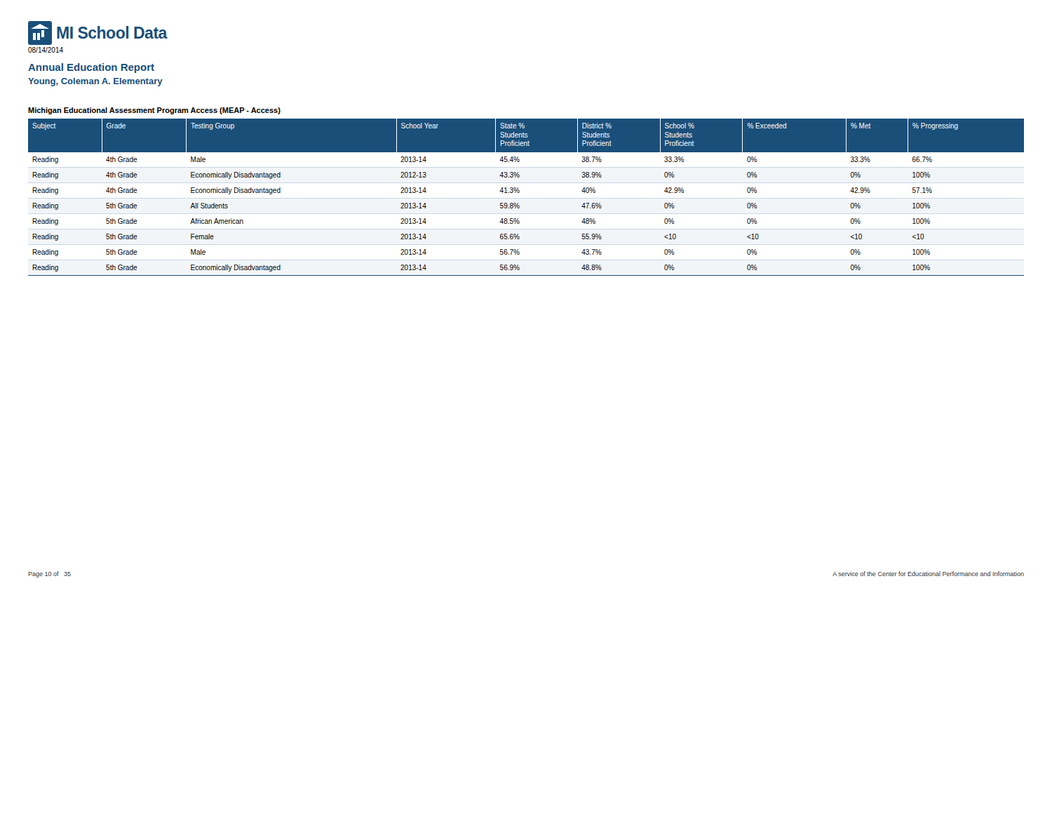MI School Data
08/14/2014
Annual Education Report
Young, Coleman A. Elementary
Michigan Educational Assessment Program Access (MEAP - Access)
| Subject | Grade | Testing Group | School Year | State % Students Proficient | District % Students Proficient | School % Students Proficient | % Exceeded | % Met | % Progressing |
| --- | --- | --- | --- | --- | --- | --- | --- | --- | --- |
| Reading | 4th Grade | Male | 2013-14 | 45.4% | 38.7% | 33.3% | 0% | 33.3% | 66.7% |
| Reading | 4th Grade | Economically Disadvantaged | 2012-13 | 43.3% | 38.9% | 0% | 0% | 0% | 100% |
| Reading | 4th Grade | Economically Disadvantaged | 2013-14 | 41.3% | 40% | 42.9% | 0% | 42.9% | 57.1% |
| Reading | 5th Grade | All Students | 2013-14 | 59.8% | 47.6% | 0% | 0% | 0% | 100% |
| Reading | 5th Grade | African American | 2013-14 | 48.5% | 48% | 0% | 0% | 0% | 100% |
| Reading | 5th Grade | Female | 2013-14 | 65.6% | 55.9% | <10 | <10 | <10 | <10 |
| Reading | 5th Grade | Male | 2013-14 | 56.7% | 43.7% | 0% | 0% | 0% | 100% |
| Reading | 5th Grade | Economically Disadvantaged | 2013-14 | 56.9% | 48.8% | 0% | 0% | 0% | 100% |
Page 10 of 35
A service of the Center for Educational Performance and Information